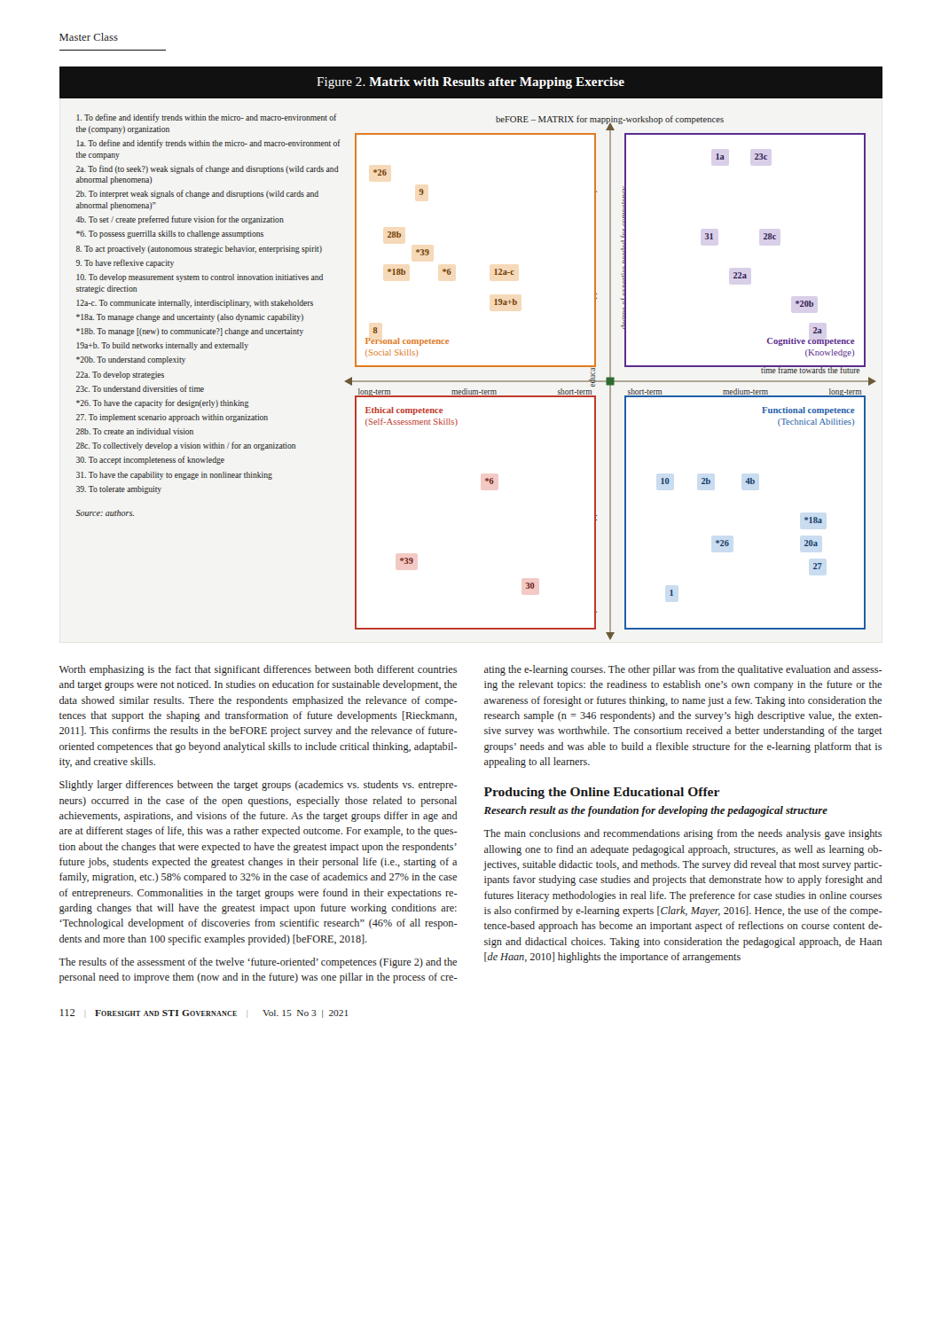Master Class
Figure 2. Matrix with Results after Mapping Exercise
1. To define and identify trends within the micro- and macro-environment of the (company) organization
1a. To define and identify trends within the micro- and macro-environment of the company
2a. To find (to seek?) weak signals of change and disruptions (wild cards and abnormal phenomena)
2b. To interpret weak signals of change and disruptions (wild cards and abnormal phenomena)”
4b. To set / create preferred future vision for the organization
*6. To possess guerrilla skills to challenge assumptions
8. To act proactively (autonomous strategic behavior, enterprising spirit)
9. To have reflexive capacity
10. To develop measurement system to control innovation initiatives and strategic direction
12a-c. To communicate internally, interdisciplinary, with stakeholders
*18a. To manage change and uncertainty (also dynamic capability)
*18b. To manage [(new) to communicate?] change and uncertainty
19a+b. To build networks internally and externally
*20b. To understand complexity
22a. To develop strategies
23c. To understand diversities of time
*26. To have the capacity for design(erly) thinking
27. To implement scenario approach within organization
28b. To create an individual vision
28c. To collectively develop a vision within / for an organization
30. To accept incompleteness of knowledge
31. To have the capability to engage in nonlinear thinking
39. To tolerate ambiguity
Source: authors.
beFORE – MATRIX for mapping-workshop of competences
comprehension
application
education
education
application
comprehension
degree of expertise needed for competency
degree of expertise needed for competency
time frame towards the future
long-term medium-term short-term
short-term medium-term long-term
20 years and more 5–20 years up to 5 years
*26
9
28b
*39
*18b
*6
12a-c
19a+b
8
Personal competence(Social Skills)
1a
23c
31
28c
22a
*20b
2a
Cognitive competence(Knowledge)
*6
*39
30
Ethical competence(Self-Assessment Skills)
10
2b
4b
*18a
20a
27
*26
1
Functional competence(Technical Abilities)
Worth emphasizing is the fact that significant differences between both different countries and target groups were not noticed. In studies on education for sustainable development, the data showed similar results. There the respondents emphasized the relevance of competences that support the shaping and transformation of future developments [Rieckmann, 2011]. This confirms the results in the beFORE project survey and the relevance of future-oriented competences that go beyond analytical skills to include critical thinking, adaptability, and creative skills.
Slightly larger differences between the target groups (academics vs. students vs. entrepreneurs) occurred in the case of the open questions, especially those related to personal achievements, aspirations, and visions of the future. As the target groups differ in age and are at different stages of life, this was a rather expected outcome. For example, to the question about the changes that were expected to have the greatest impact upon the respondents’ future jobs, students expected the greatest changes in their personal life (i.e., starting of a family, migration, etc.) 58% compared to 32% in the case of academics and 27% in the case of entrepreneurs. Commonalities in the target groups were found in their expectations regarding changes that will have the greatest impact upon future working conditions are: ‘Technological development of discoveries from scientific research” (46% of all respondents and more than 100 specific examples provided) [beFORE, 2018].
The results of the assessment of the twelve ‘future-oriented’ competences (Figure 2) and the personal need to improve them (now and in the future) was one pillar in the process of creating the e-learning courses. The other pillar was from the qualitative evaluation and assessing the relevant topics: the readiness to establish one’s own company in the future or the awareness of foresight or futures thinking, to name just a few. Taking into consideration the research sample (n = 346 respondents) and the survey’s high descriptive value, the extensive survey was worthwhile. The consortium received a better understanding of the target groups’ needs and was able to build a flexible structure for the e-learning platform that is appealing to all learners.
Producing the Online Educational Offer
Research result as the foundation for developing the pedagogical structure
The main conclusions and recommendations arising from the needs analysis gave insights allowing one to find an adequate pedagogical approach, structures, as well as learning objectives, suitable didactic tools, and methods. The survey did reveal that most survey participants favor studying case studies and projects that demonstrate how to apply foresight and futures literacy methodologies in real life. The preference for case studies in online courses is also confirmed by e-learning experts [Clark, Mayer, 2016]. Hence, the use of the competence-based approach has become an important aspect of reflections on course content design and didactical choices. Taking into consideration the pedagogical approach, de Haan [de Haan, 2010] highlights the importance of arrangements
112 | Foresight and STI Governance | Vol. 15 No 3 | 2021